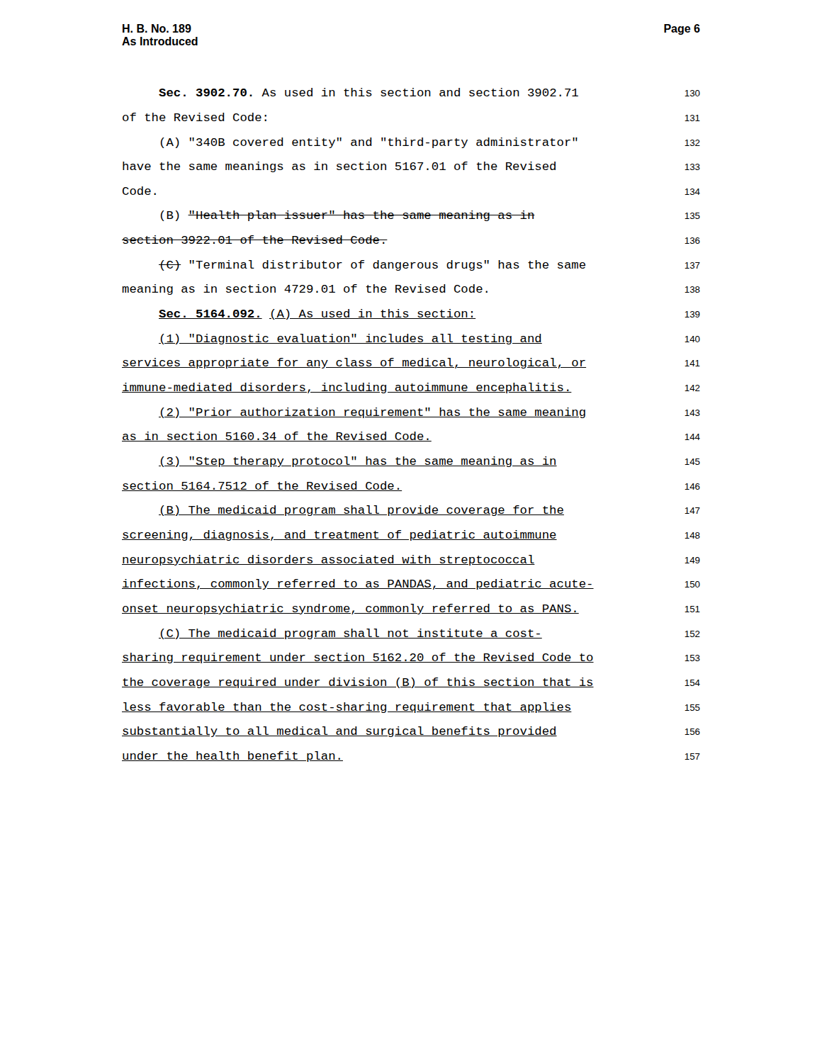H. B. No. 189
As Introduced
Page 6
Sec. 3902.70. As used in this section and section 3902.71130
of the Revised Code: 131
(A) "340B covered entity" and "third-party administrator"132
have the same meanings as in section 5167.01 of the Revised 133
Code. 134
(B) "Health plan issuer" has the same meaning as in 135
section 3922.01 of the Revised Code. 136
(C) "Terminal distributor of dangerous drugs" has the same 137
meaning as in section 4729.01 of the Revised Code. 138
Sec. 5164.092. (A) As used in this section: 139
(1) "Diagnostic evaluation" includes all testing and 140
services appropriate for any class of medical, neurological, or 141
immune-mediated disorders, including autoimmune encephalitis. 142
(2) "Prior authorization requirement" has the same meaning 143
as in section 5160.34 of the Revised Code. 144
(3) "Step therapy protocol" has the same meaning as in 145
section 5164.7512 of the Revised Code. 146
(B) The medicaid program shall provide coverage for the 147
screening, diagnosis, and treatment of pediatric autoimmune 148
neuropsychiatric disorders associated with streptococcal 149
infections, commonly referred to as PANDAS, and pediatric acute-150
onset neuropsychiatric syndrome, commonly referred to as PANS. 151
(C) The medicaid program shall not institute a cost-152
sharing requirement under section 5162.20 of the Revised Code to 153
the coverage required under division (B) of this section that is 154
less favorable than the cost-sharing requirement that applies 155
substantially to all medical and surgical benefits provided 156
under the health benefit plan. 157